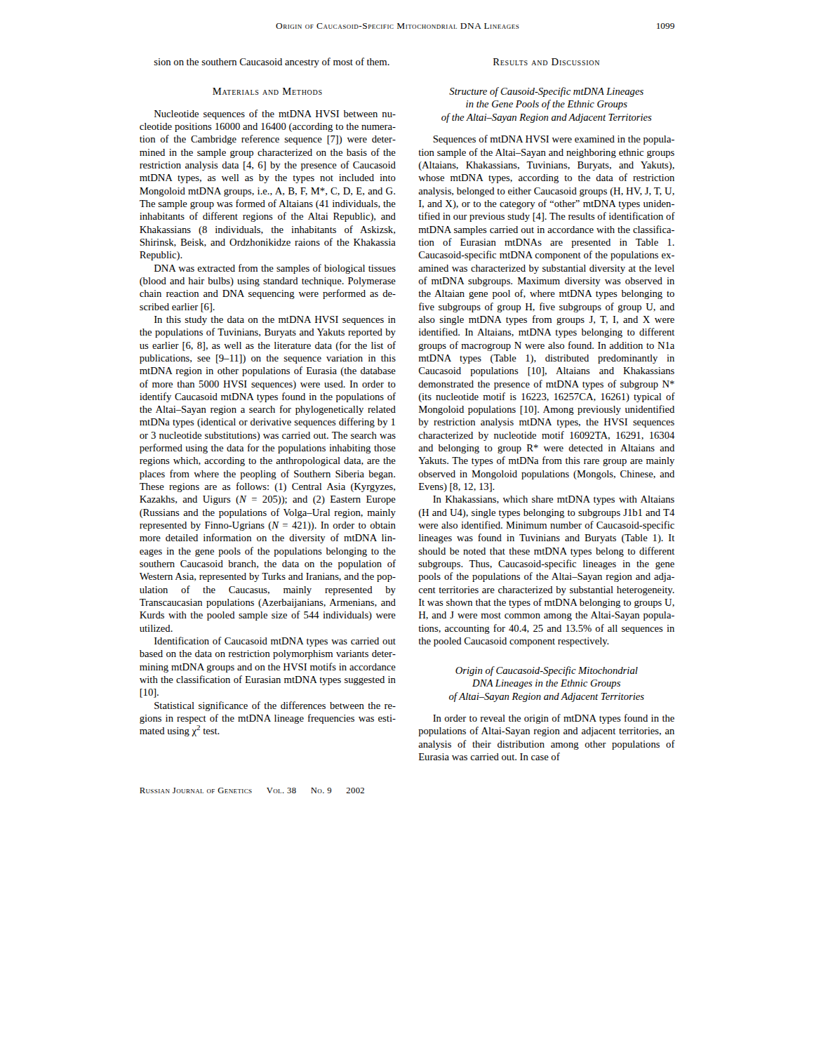Origin of Caucasoid-Specific Mitochondrial DNA Lineages 1099
sion on the southern Caucasoid ancestry of most of them.
Materials and Methods
Nucleotide sequences of the mtDNA HVSI between nucleotide positions 16000 and 16400 (according to the numeration of the Cambridge reference sequence [7]) were determined in the sample group characterized on the basis of the restriction analysis data [4, 6] by the presence of Caucasoid mtDNA types, as well as by the types not included into Mongoloid mtDNA groups, i.e., A, B, F, M*, C, D, E, and G. The sample group was formed of Altaians (41 individuals, the inhabitants of different regions of the Altai Republic), and Khakassians (8 individuals, the inhabitants of Askizsk, Shirinsk, Beisk, and Ordzhonikidze raions of the Khakassia Republic).
DNA was extracted from the samples of biological tissues (blood and hair bulbs) using standard technique. Polymerase chain reaction and DNA sequencing were performed as described earlier [6].
In this study the data on the mtDNA HVSI sequences in the populations of Tuvinians, Buryats and Yakuts reported by us earlier [6, 8], as well as the literature data (for the list of publications, see [9–11]) on the sequence variation in this mtDNA region in other populations of Eurasia (the database of more than 5000 HVSI sequences) were used. In order to identify Caucasoid mtDNA types found in the populations of the Altai–Sayan region a search for phylogenetically related mtDNa types (identical or derivative sequences differing by 1 or 3 nucleotide substitutions) was carried out. The search was performed using the data for the populations inhabiting those regions which, according to the anthropological data, are the places from where the peopling of Southern Siberia began. These regions are as follows: (1) Central Asia (Kyrgyzes, Kazakhs, and Uigurs (N = 205)); and (2) Eastern Europe (Russians and the populations of Volga–Ural region, mainly represented by Finno-Ugrians (N = 421)). In order to obtain more detailed information on the diversity of mtDNA lineages in the gene pools of the populations belonging to the southern Caucasoid branch, the data on the population of Western Asia, represented by Turks and Iranians, and the population of the Caucasus, mainly represented by Transcaucasian populations (Azerbaijanians, Armenians, and Kurds with the pooled sample size of 544 individuals) were utilized.
Identification of Caucasoid mtDNA types was carried out based on the data on restriction polymorphism variants determining mtDNA groups and on the HVSI motifs in accordance with the classification of Eurasian mtDNA types suggested in [10].
Statistical significance of the differences between the regions in respect of the mtDNA lineage frequencies was estimated using χ2 test.
Results and Discussion
Structure of Causoid-Specific mtDNA Lineages
in the Gene Pools of the Ethnic Groups
of the Altai–Sayan Region and Adjacent Territories
Sequences of mtDNA HVSI were examined in the population sample of the Altai–Sayan and neighboring ethnic groups (Altaians, Khakassians, Tuvinians, Buryats, and Yakuts), whose mtDNA types, according to the data of restriction analysis, belonged to either Caucasoid groups (H, HV, J, T, U, I, and X), or to the category of “other” mtDNA types unidentified in our previous study [4]. The results of identification of mtDNA samples carried out in accordance with the classification of Eurasian mtDNAs are presented in Table 1. Caucasoid-specific mtDNA component of the populations examined was characterized by substantial diversity at the level of mtDNA subgroups. Maximum diversity was observed in the Altaian gene pool of, where mtDNA types belonging to five subgroups of group H, five subgroups of group U, and also single mtDNA types from groups J, T, I, and X were identified. In Altaians, mtDNA types belonging to different groups of macrogroup N were also found. In addition to N1a mtDNA types (Table 1), distributed predominantly in Caucasoid populations [10], Altaians and Khakassians demonstrated the presence of mtDNA types of subgroup N* (its nucleotide motif is 16223, 16257CA, 16261) typical of Mongoloid populations [10]. Among previously unidentified by restriction analysis mtDNA types, the HVSI sequences characterized by nucleotide motif 16092TA, 16291, 16304 and belonging to group R* were detected in Altaians and Yakuts. The types of mtDNa from this rare group are mainly observed in Mongoloid populations (Mongols, Chinese, and Evens) [8, 12, 13].
In Khakassians, which share mtDNA types with Altaians (H and U4), single types belonging to subgroups J1b1 and T4 were also identified. Minimum number of Caucasoid-specific lineages was found in Tuvinians and Buryats (Table 1). It should be noted that these mtDNA types belong to different subgroups. Thus, Caucasoid-specific lineages in the gene pools of the populations of the Altai–Sayan region and adjacent territories are characterized by substantial heterogeneity. It was shown that the types of mtDNA belonging to groups U, H, and J were most common among the Altai-Sayan populations, accounting for 40.4, 25 and 13.5% of all sequences in the pooled Caucasoid component respectively.
Origin of Caucasoid-Specific Mitochondrial
DNA Lineages in the Ethnic Groups
of Altai–Sayan Region and Adjacent Territories
In order to reveal the origin of mtDNA types found in the populations of Altai-Sayan region and adjacent territories, an analysis of their distribution among other populations of Eurasia was carried out. In case of
Russian Journal of GeneticsVol. 38 No. 92002